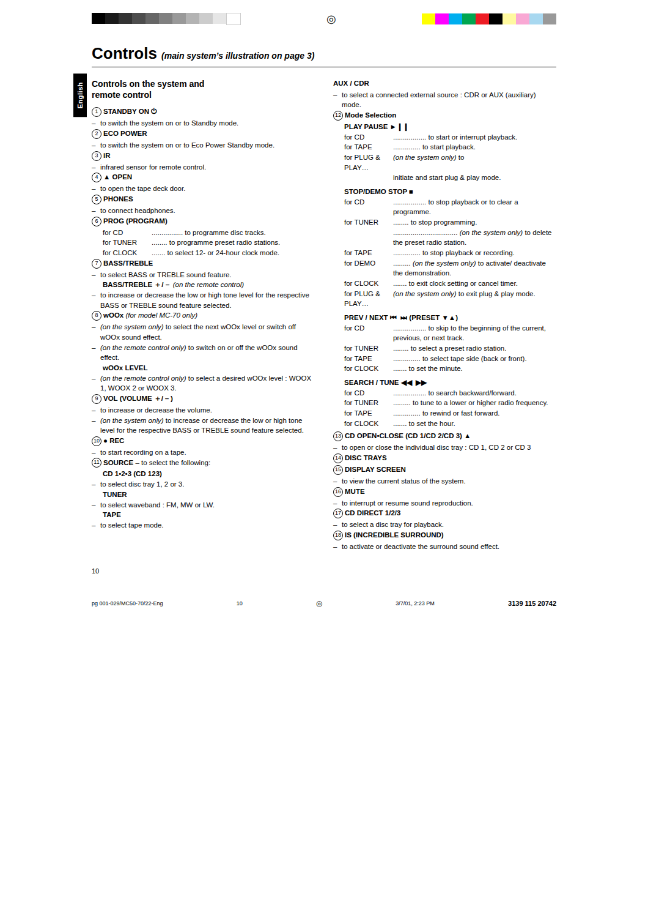◎
Controls (main system’s illustration on page 3)
English
Controls on the system and
remote control
1 STANDBY ON ⏻
–to switch the system on or to Standby mode.
2 ECO POWER
–to switch the system on or to Eco Power Standby mode.
3 iR
–infrared sensor for remote control.
4▲ OPEN
–to open the tape deck door.
5 PHONES
–to connect headphones.
6 PROG (PROGRAM)
for CD................ to programme disc tracks.
for TUNER........ to programme preset radio stations.
for CLOCK....... to select 12- or 24-hour clock mode.
7 BASS/TREBLE
–to select BASS or TREBLE sound feature.
BASS/TREBLE ＋/－ (on the remote control)
–to increase or decrease the low or high tone level for the respective BASS or TREBLE sound feature selected.
8 wOOx (for model MC-70 only)
–(on the system only) to select the next wOOx level or switch off wOOx sound effect.
–(on the remote control only) to switch on or off the wOOx sound effect.
wOOx LEVEL
–(on the remote control only) to select a desired wOOx level : WOOX 1, WOOX 2 or WOOX 3.
9 VOL (VOLUME ＋/－)
–to increase or decrease the volume.
–(on the system only) to increase or decrease the low or high tone level for the respective BASS or TREBLE sound feature selected.
10● REC
–to start recording on a tape.
11 SOURCE – to select the following:
CD 1•2•3 (CD 123)
–to select disc tray 1, 2 or 3.
TUNER
–to select waveband : FM, MW or LW.
TAPE
–to select tape mode.
AUX / CDR
–to select a connected external source : CDR or AUX (auxiliary) mode.
12 Mode Selection
PLAY PAUSE ►❙❙
for CD................. to start or interrupt playback.
for TAPE.............. to start playback.
for PLUG & PLAY…(on the system only) to
initiate and start plug & play mode.
STOP/DEMO STOP ■
for CD................. to stop playback or to clear a programme.
for TUNER........ to stop programming.
................................. (on the system only) to delete the preset radio station.
for TAPE.............. to stop playback or recording.
for DEMO......... (on the system only) to activate/ deactivate the demonstration.
for CLOCK....... to exit clock setting or cancel timer.
for PLUG & PLAY…(on the system only) to exit plug & play mode.
PREV / NEXT ⏮ ⏭ (PRESET ▼▲)
for CD................. to skip to the beginning of the current, previous, or next track.
for TUNER........ to select a preset radio station.
for TAPE.............. to select tape side (back or front).
for CLOCK....... to set the minute.
SEARCH / TUNE ◀◀ ▶▶
for CD................. to search backward/forward.
for TUNER......... to tune to a lower or higher radio frequency.
for TAPE.............. to rewind or fast forward.
for CLOCK....... to set the hour.
13 CD OPEN•CLOSE (CD 1/CD 2/CD 3) ▲
–to open or close the individual disc tray : CD 1, CD 2 or CD 3
14 DISC TRAYS
15 DISPLAY SCREEN
–to view the current status of the system.
16 MUTE
–to interrupt or resume sound reproduction.
17 CD DIRECT 1/2/3
–to select a disc tray for playback.
18 IS (INCREDIBLE SURROUND)
–to activate or deactivate the surround sound effect.
10
pg 001-029/MC50-70/22-Eng
10
◎
3/7/01, 2:23 PM
3139 115 20742